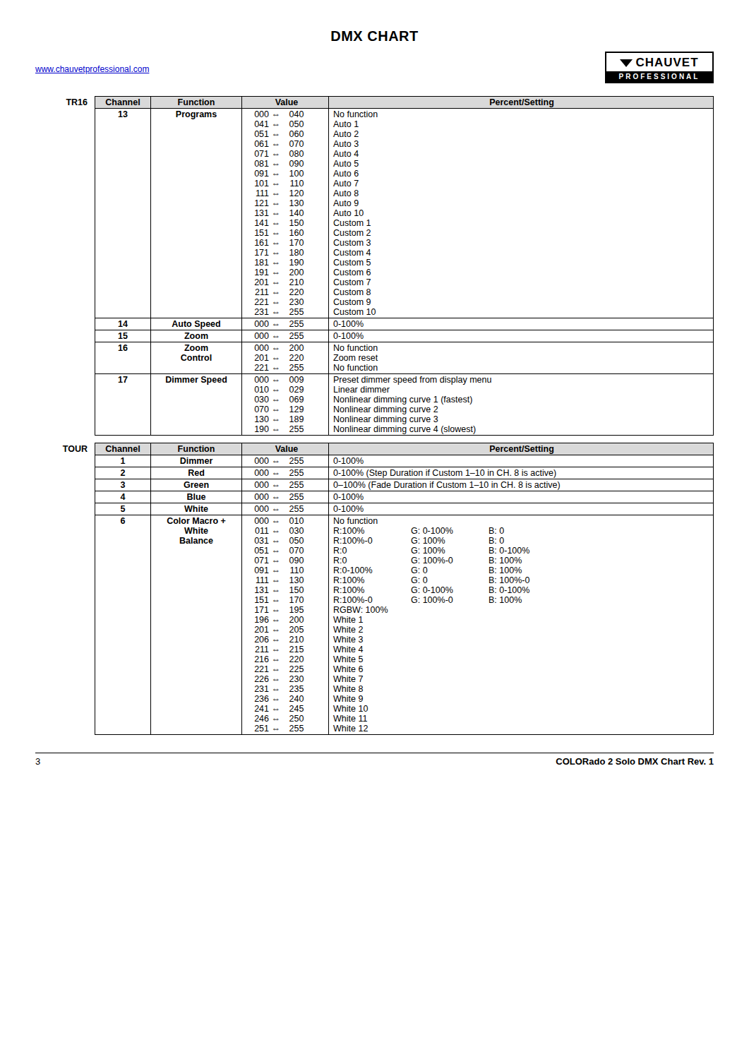DMX CHART
www.chauvetprofessional.com
CHAUVET
PROFESSIONAL
| TR16 | Channel | Function | Value | Percent/Setting |
| | 13 | Programs | 000 ⇔ 040 041 ⇔ 050 051 ⇔ 060 061 ⇔ 070 071 ⇔ 080 081 ⇔ 090 091 ⇔ 100 101 ⇔ 110 111 ⇔ 120 121 ⇔ 130 131 ⇔ 140 141 ⇔ 150 151 ⇔ 160 161 ⇔ 170 171 ⇔ 180 181 ⇔ 190 191 ⇔ 200 201 ⇔ 210 211 ⇔ 220 221 ⇔ 230 231 ⇔ 255 | No function Auto 1 Auto 2 Auto 3 Auto 4 Auto 5 Auto 6 Auto 7 Auto 8 Auto 9 Auto 10 Custom 1 Custom 2 Custom 3 Custom 4 Custom 5 Custom 6 Custom 7 Custom 8 Custom 9 Custom 10 |
| | 14 | Auto Speed | 000 ⇔ 255 | 0-100% |
| | 15 | Zoom | 000 ⇔ 255 | 0-100% |
| | 16 | Zoom Control | 000 ⇔ 200 201 ⇔ 220 221 ⇔ 255 | No function Zoom reset No function |
| | 17 | Dimmer Speed | 000 ⇔ 009 010 ⇔ 029 030 ⇔ 069 070 ⇔ 129 130 ⇔ 189 190 ⇔ 255 | Preset dimmer speed from display menu Linear dimmer Nonlinear dimming curve 1 (fastest) Nonlinear dimming curve 2 Nonlinear dimming curve 3 Nonlinear dimming curve 4 (slowest) |
| TOUR | Channel | Function | Value | Percent/Setting |
| | 1 | Dimmer | 000 ⇔ 255 | 0-100% |
| | 2 | Red | 000 ⇔ 255 | 0-100% (Step Duration if Custom 1–10 in CH. 8 is active) |
| | 3 | Green | 000 ⇔ 255 | 0–100% (Fade Duration if Custom 1–10 in CH. 8 is active) |
| | 4 | Blue | 000 ⇔ 255 | 0-100% |
| | 5 | White | 000 ⇔ 255 | 0-100% |
| | 6 | Color Macro + White Balance | 000 ⇔ 010 011 ⇔ 030 031 ⇔ 050 051 ⇔ 070 071 ⇔ 090 091 ⇔ 110 111 ⇔ 130 131 ⇔ 150 151 ⇔ 170 171 ⇔ 195 196 ⇔ 200 201 ⇔ 205 206 ⇔ 210 211 ⇔ 215 216 ⇔ 220 221 ⇔ 225 226 ⇔ 230 231 ⇔ 235 236 ⇔ 240 241 ⇔ 245 246 ⇔ 250 251 ⇔ 255 | No function R:100% G: 0-100% B: 0 R:100%-0 G: 100% B: 0 R:0 G: 100% B: 0-100% R:0 G: 100%-0 B: 100% R:0-100% G: 0 B: 100% R:100% G: 0 B: 100%-0 R:100% G: 0-100% B: 0-100% R:100%-0 G: 100%-0 B: 100% RGBW: 100% White 1 White 2 White 3 White 4 White 5 White 6 White 7 White 8 White 9 White 10 White 11 White 12 |
3
COLORado 2 Solo DMX Chart Rev. 1